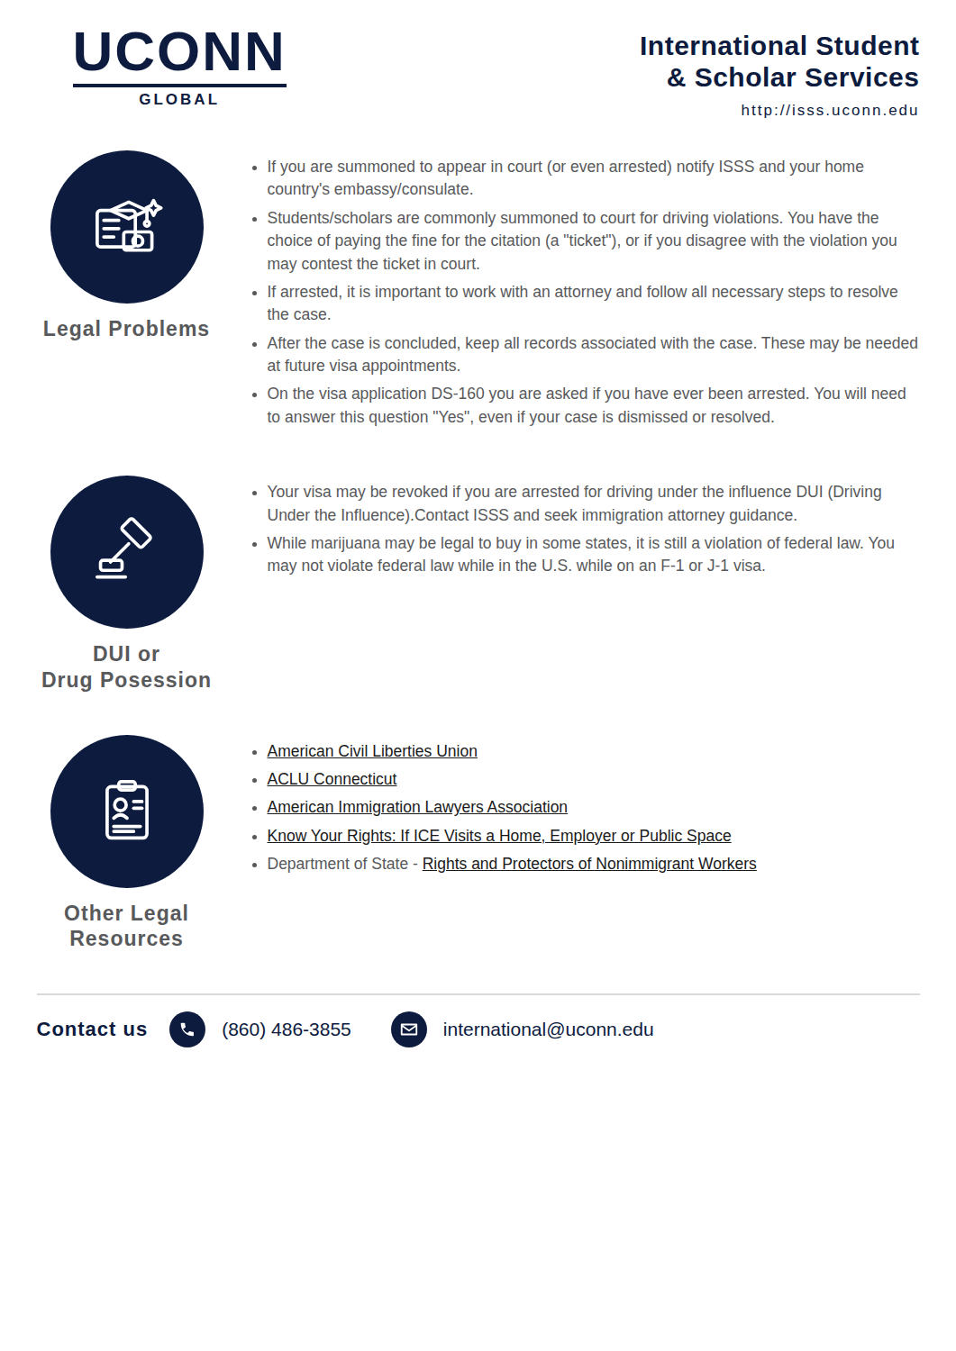UCONN
GLOBAL
International Student
& Scholar Services
http://isss.uconn.edu
Legal Problems
If you are summoned to appear in court (or even arrested) notify ISSS and your home country's embassy/consulate.
Students/scholars are commonly summoned to court for driving violations. You have the choice of paying the fine for the citation (a "ticket"), or if you disagree with the violation you may contest the ticket in court.
If arrested, it is important to work with an attorney and follow all necessary steps to resolve the case.
After the case is concluded, keep all records associated with the case. These may be needed at future visa appointments.
On the visa application DS-160 you are asked if you have ever been arrested. You will need to answer this question "Yes", even if your case is dismissed or resolved.
DUI or
Drug Posession
Your visa may be revoked if you are arrested for driving under the influence DUI (Driving Under the Influence).Contact ISSS and seek immigration attorney guidance.
While marijuana may be legal to buy in some states, it is still a violation of federal law. You may not violate federal law while in the U.S. while on an F-1 or J-1 visa.
Other Legal
Resources
American Civil Liberties Union
ACLU Connecticut
American Immigration Lawyers Association
Know Your Rights: If ICE Visits a Home, Employer or Public Space
Department of State - Rights and Protectors of Nonimmigrant Workers
Contact us (860) 486-3855 international@uconn.edu